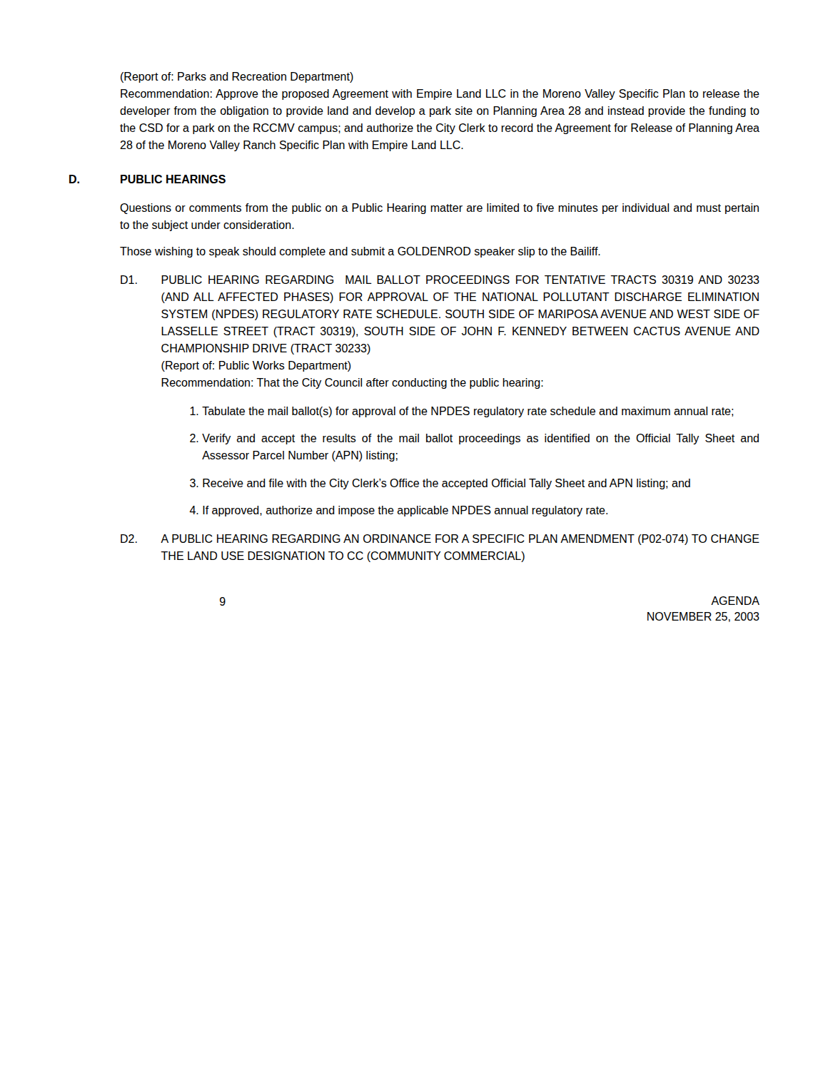(Report of: Parks and Recreation Department)
Recommendation: Approve the proposed Agreement with Empire Land LLC in the Moreno Valley Specific Plan to release the developer from the obligation to provide land and develop a park site on Planning Area 28 and instead provide the funding to the CSD for a park on the RCCMV campus; and authorize the City Clerk to record the Agreement for Release of Planning Area 28 of the Moreno Valley Ranch Specific Plan with Empire Land LLC.
D. PUBLIC HEARINGS
Questions or comments from the public on a Public Hearing matter are limited to five minutes per individual and must pertain to the subject under consideration.
Those wishing to speak should complete and submit a GOLDENROD speaker slip to the Bailiff.
D1. PUBLIC HEARING REGARDING MAIL BALLOT PROCEEDINGS FOR TENTATIVE TRACTS 30319 AND 30233 (AND ALL AFFECTED PHASES) FOR APPROVAL OF THE NATIONAL POLLUTANT DISCHARGE ELIMINATION SYSTEM (NPDES) REGULATORY RATE SCHEDULE. SOUTH SIDE OF MARIPOSA AVENUE AND WEST SIDE OF LASSELLE STREET (TRACT 30319), SOUTH SIDE OF JOHN F. KENNEDY BETWEEN CACTUS AVENUE AND CHAMPIONSHIP DRIVE (TRACT 30233)
(Report of: Public Works Department)
Recommendation: That the City Council after conducting the public hearing:
Tabulate the mail ballot(s) for approval of the NPDES regulatory rate schedule and maximum annual rate;
Verify and accept the results of the mail ballot proceedings as identified on the Official Tally Sheet and Assessor Parcel Number (APN) listing;
Receive and file with the City Clerk’s Office the accepted Official Tally Sheet and APN listing; and
If approved, authorize and impose the applicable NPDES annual regulatory rate.
D2. A PUBLIC HEARING REGARDING AN ORDINANCE FOR A SPECIFIC PLAN AMENDMENT (P02-074) TO CHANGE THE LAND USE DESIGNATION TO CC (COMMUNITY COMMERCIAL)
9
AGENDA
NOVEMBER 25, 2003